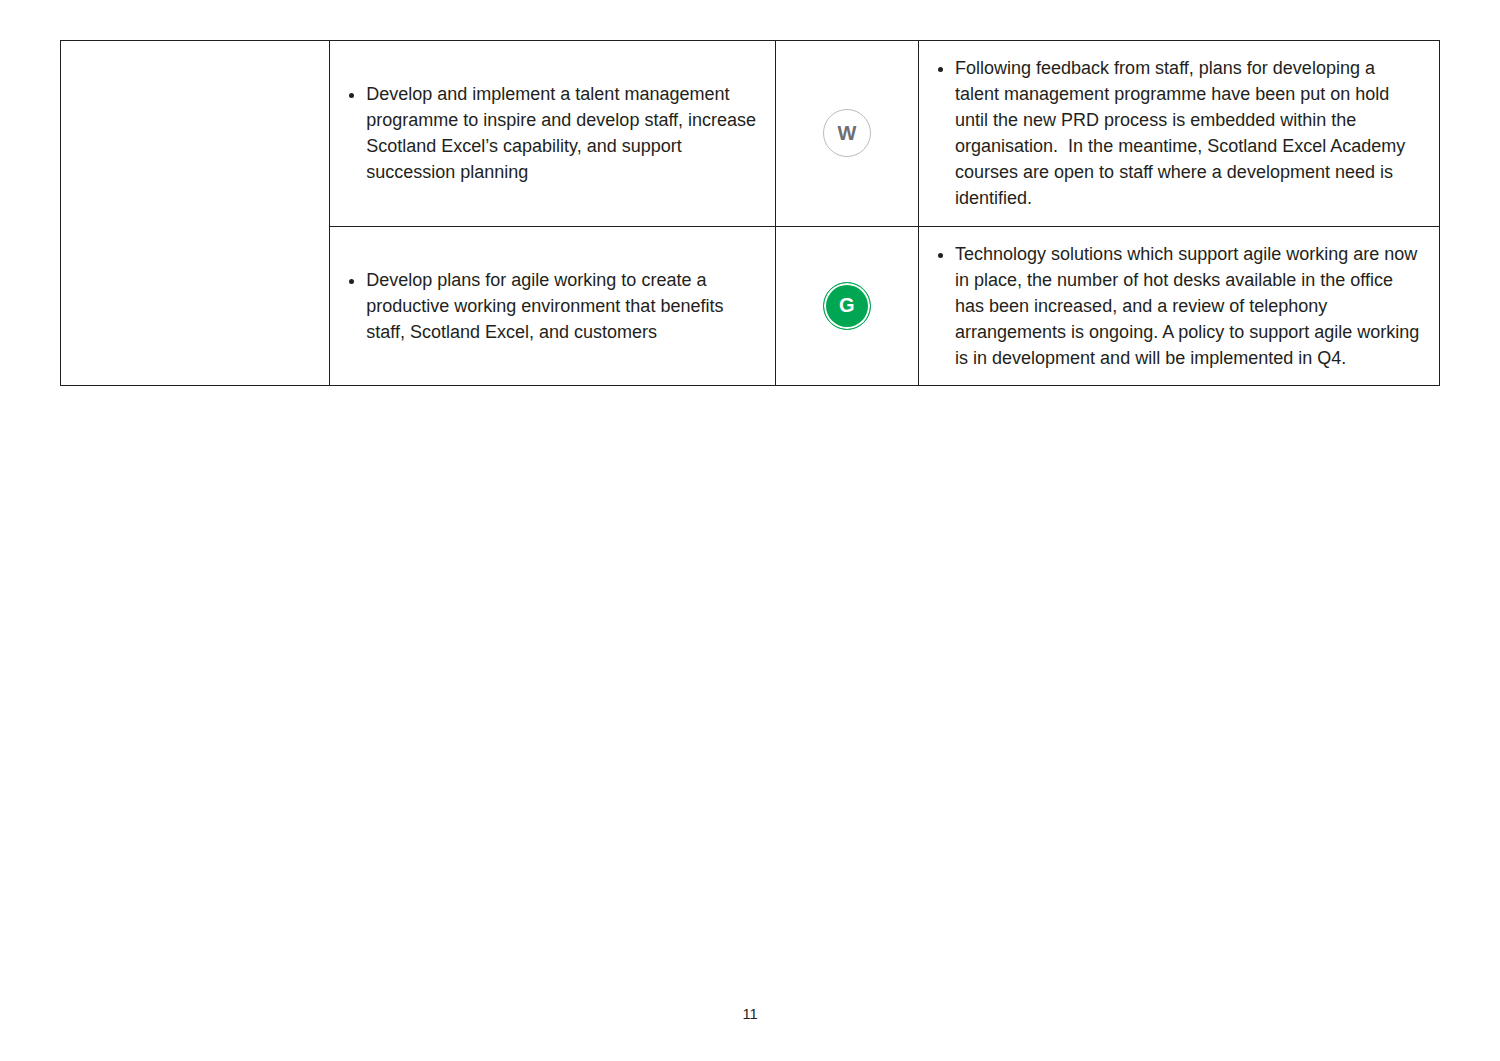| | Develop and implement a talent management programme to inspire and develop staff, increase Scotland Excel’s capability, and support succession planning | W | Following feedback from staff, plans for developing a talent management programme have been put on hold until the new PRD process is embedded within the organisation. In the meantime, Scotland Excel Academy courses are open to staff where a development need is identified. |
| Develop plans for agile working to create a productive working environment that benefits staff, Scotland Excel, and customers | G | Technology solutions which support agile working are now in place, the number of hot desks available in the office has been increased, and a review of telephony arrangements is ongoing. A policy to support agile working is in development and will be implemented in Q4. |
11